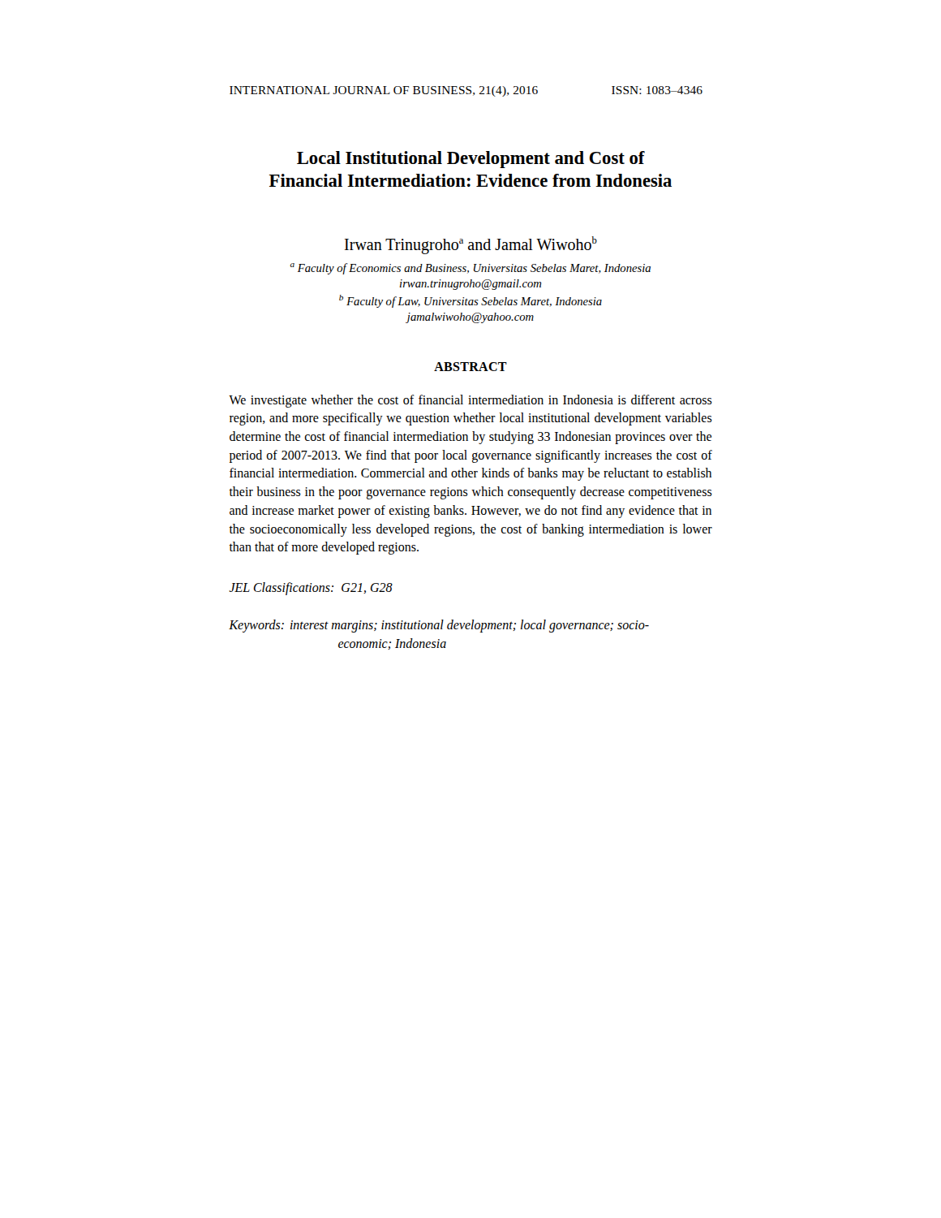INTERNATIONAL JOURNAL OF BUSINESS, 21(4), 2016 ISSN: 1083–4346
Local Institutional Development and Cost of
Financial Intermediation: Evidence from Indonesia
Irwan Trinugrohoa and Jamal Wiwohob
a Faculty of Economics and Business, Universitas Sebelas Maret, Indonesia
irwan.trinugroho@gmail.com
b Faculty of Law, Universitas Sebelas Maret, Indonesia
jamalwiwoho@yahoo.com
ABSTRACT
We investigate whether the cost of financial intermediation in Indonesia is different across region, and more specifically we question whether local institutional development variables determine the cost of financial intermediation by studying 33 Indonesian provinces over the period of 2007-2013. We find that poor local governance significantly increases the cost of financial intermediation. Commercial and other kinds of banks may be reluctant to establish their business in the poor governance regions which consequently decrease competitiveness and increase market power of existing banks. However, we do not find any evidence that in the socioeconomically less developed regions, the cost of banking intermediation is lower than that of more developed regions.
JEL Classifications: G21, G28
Keywords: interest margins; institutional development; local governance; socio-economic; Indonesia